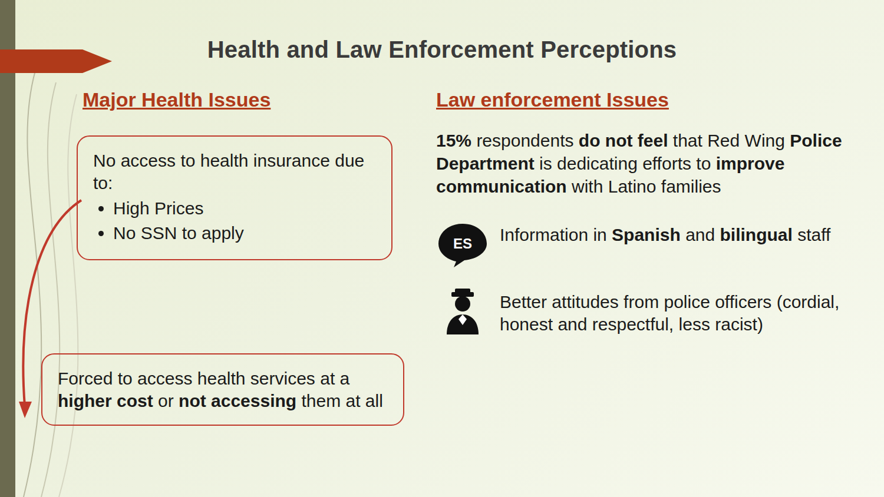Health and Law Enforcement Perceptions
Major Health Issues
No access to health insurance due to:
High Prices
No SSN to apply
Forced to access health services at a higher cost or not accessing them at all
Law enforcement Issues
15% respondents do not feel that Red Wing Police Department is dedicating efforts to improve communication with Latino families
ES
Information in Spanish and bilingual staff
Better attitudes from police officers (cordial, honest and respectful, less racist)